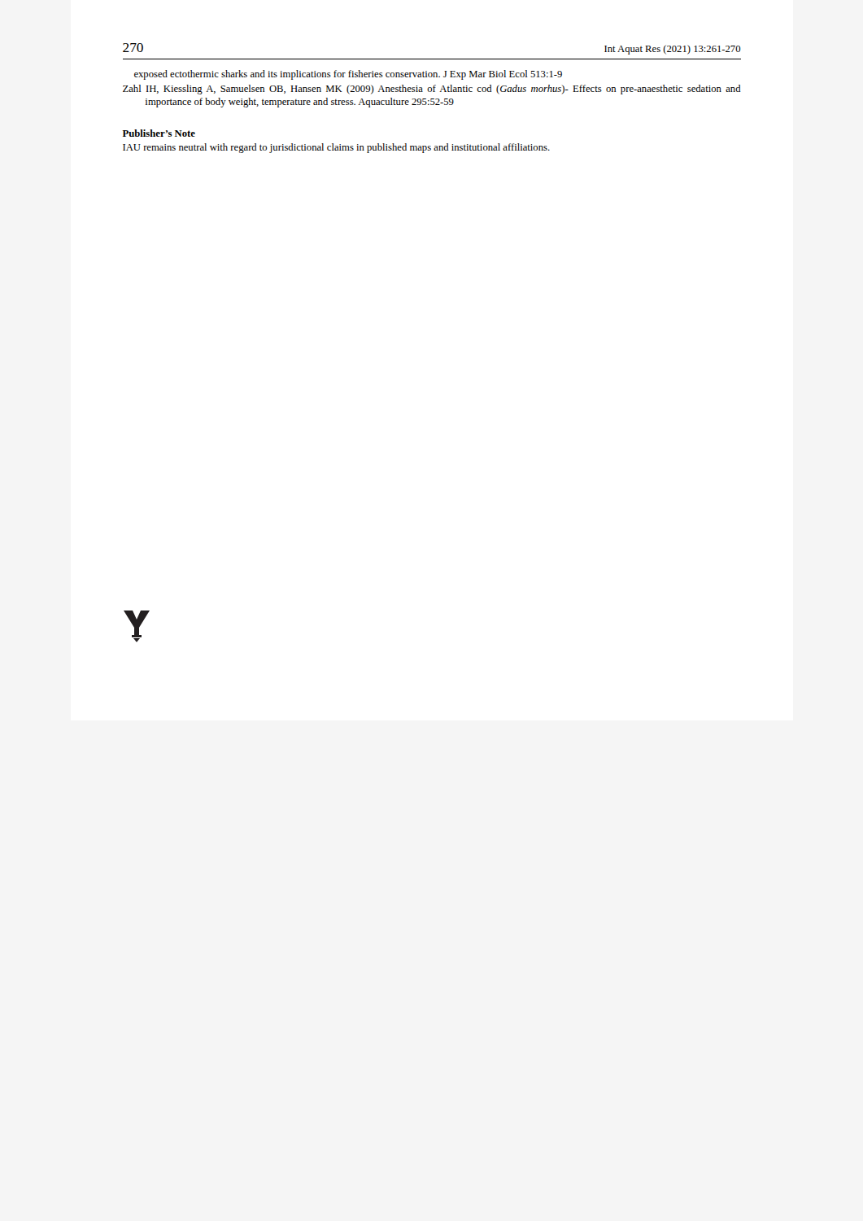270 Int Aquat Res (2021) 13:261-270
exposed ectothermic sharks and its implications for fisheries conservation. J Exp Mar Biol Ecol 513:1-9
Zahl IH, Kiessling A, Samuelsen OB, Hansen MK (2009) Anesthesia of Atlantic cod (Gadus morhus)- Effects on pre-anaesthetic sedation and importance of body weight, temperature and stress. Aquaculture 295:52-59
Publisher’s Note
IAU remains neutral with regard to jurisdictional claims in published maps and institutional affiliations.